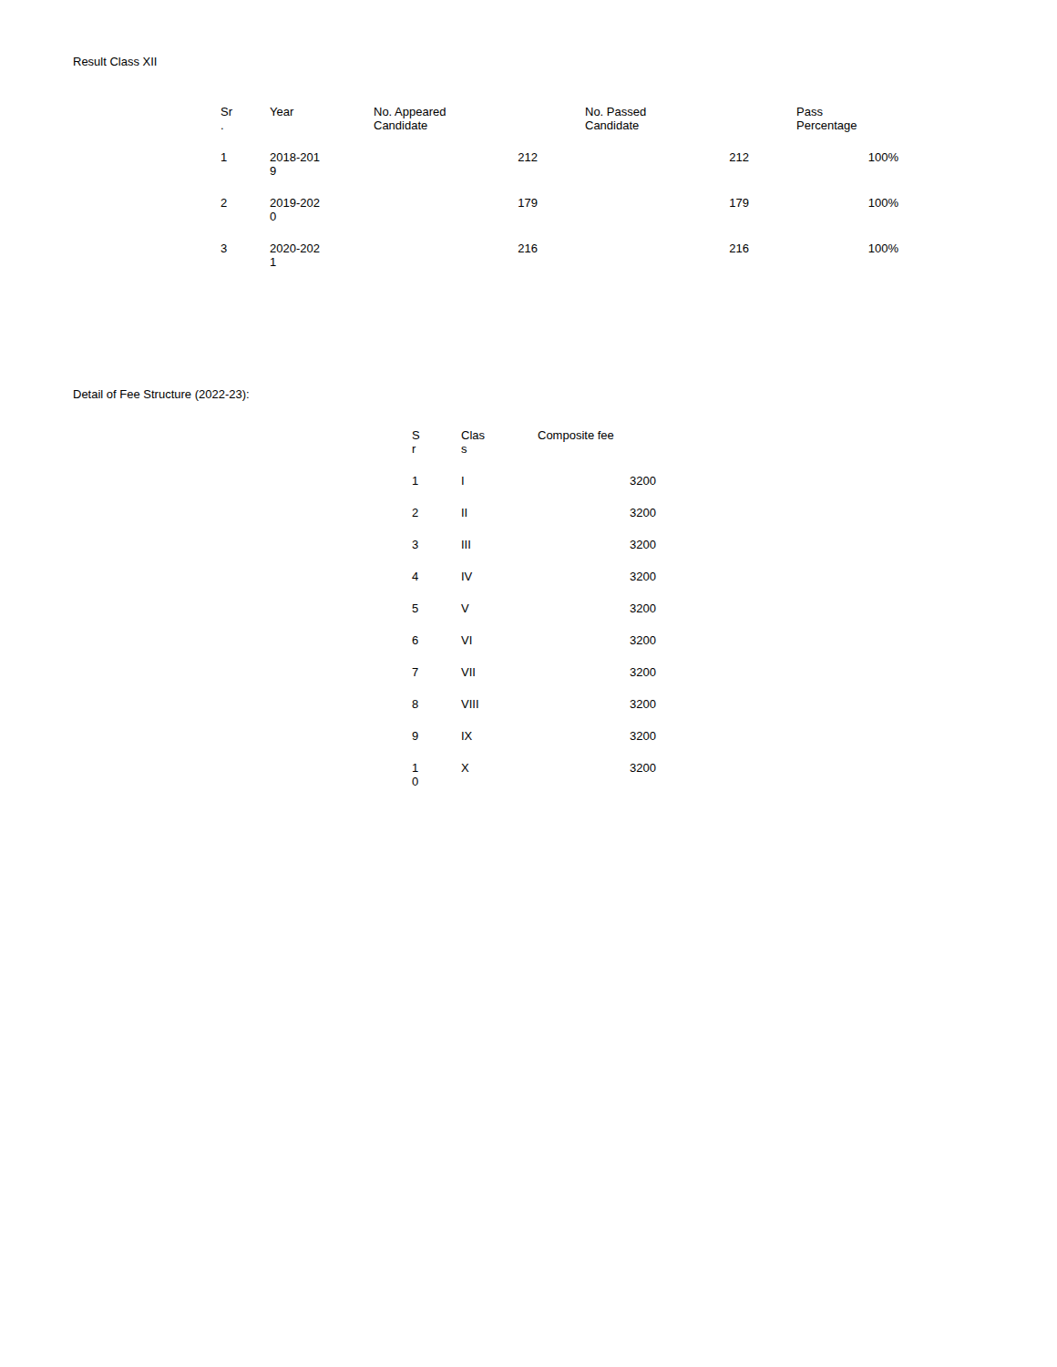Result Class XII
| Sr . | Year | No. Appeared Candidate | No. Passed Candidate | Pass Percentage |
| --- | --- | --- | --- | --- |
| 1 | 2018-201 9 | 212 | 212 | 100% |
| 2 | 2019-202 0 | 179 | 179 | 100% |
| 3 | 2020-202 1 | 216 | 216 | 100% |
Detail of Fee Structure (2022-23):
| S r | Clas s | Composite fee |
| --- | --- | --- |
| 1 | I | 3200 |
| 2 | II | 3200 |
| 3 | III | 3200 |
| 4 | IV | 3200 |
| 5 | V | 3200 |
| 6 | VI | 3200 |
| 7 | VII | 3200 |
| 8 | VIII | 3200 |
| 9 | IX | 3200 |
| 1 0 | X | 3200 |